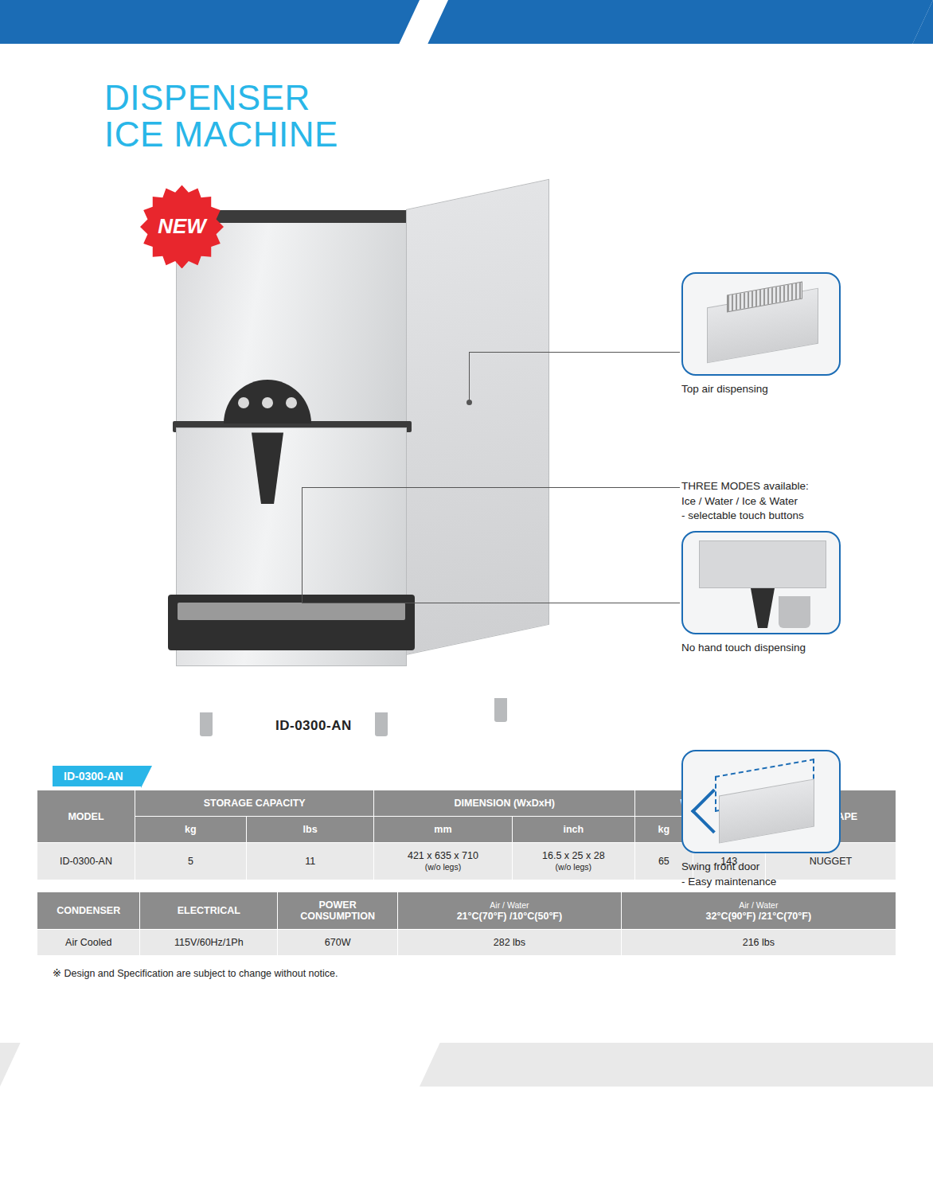DISPENSER
ICE MACHINE
NEW
ID-0300-AN
Top air dispensing
THREE MODES available:
Ice / Water / Ice & Water
- selectable touch buttons
No hand touch dispensing
Swing front door
- Easy maintenance
ID-0300-AN
| MODEL | STORAGE CAPACITY | DIMENSION (WxDxH) | WEIGHT | ICE SHAPE |
| --- | --- | --- | --- | --- |
| kg | lbs | mm | inch | kg | lbs |
| ID-0300-AN | 5 | 11 | 421 x 635 x 710 (w/o legs) | 16.5 x 25 x 28 (w/o legs) | 65 | 143 | NUGGET |
| CONDENSER | ELECTRICAL | POWER CONSUMPTION | Air / Water 21°C(70°F) /10°C(50°F) | Air / Water 32°C(90°F) /21°C(70°F) |
| --- | --- | --- | --- | --- |
| Air Cooled | 115V/60Hz/1Ph | 670W | 282 lbs | 216 lbs |
※ Design and Specification are subject to change without notice.